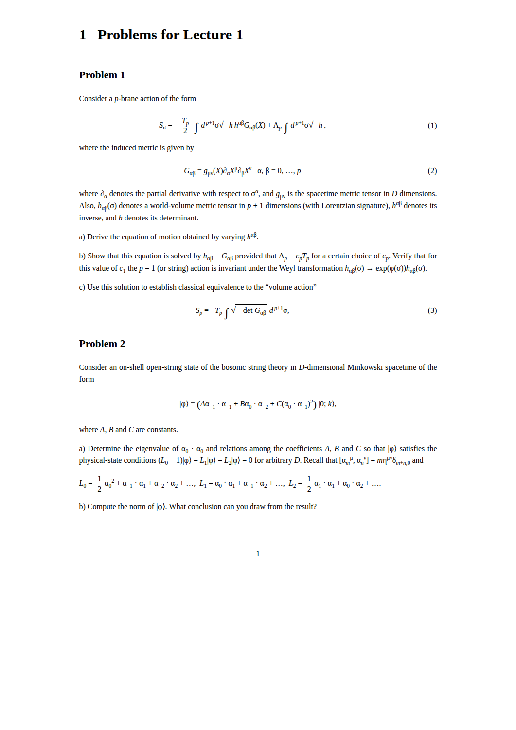1 Problems for Lecture 1
Problem 1
Consider a p-brane action of the form
Sσ = −Tp 2 ∫ d p+1σ−h hαβGαβ(X) + Λp ∫ d p+1σ−h,
(1)
where the induced metric is given by
Gαβ = gμν(X)∂αXμ∂βXν α, β = 0, …, p
(2)
where ∂α denotes the partial derivative with respect to σα, and gμν is the spacetime metric tensor in D dimensions. Also, hαβ(σ) denotes a world-volume metric tensor in p + 1 dimensions (with Lorentzian signature), hαβ denotes its inverse, and h denotes its determinant.
a) Derive the equation of motion obtained by varying hαβ.
b) Show that this equation is solved by hαβ = Gαβ provided that Λp = cpTp for a certain choice of cp. Verify that for this value of c1 the p = 1 (or string) action is invariant under the Weyl transformation hαβ(σ) → exp(φ(σ))hαβ(σ).
c) Use this solution to establish classical equivalence to the “volume action”
Sp = −Tp ∫ − det Gαβ d p+1σ,
(3)
Problem 2
Consider an on-shell open-string state of the bosonic string theory in D-dimensional Minkowski spacetime of the form
|φ⟩ = (Aα−1 · α−1 + Bα0 · α−2 + C(α0 · α−1)2) |0; k⟩,
where A, B and C are constants.
a) Determine the eigenvalue of α0 · α0 and relations among the coefficients A, B and C so that |φ⟩ satisfies the physical-state conditions (L0 − 1)|φ⟩ = L1|φ⟩ = L2|φ⟩ = 0 for arbitrary D. Recall that [αmμ, αnν] = mημνδm+n,0 and
L0 = 12α02 + α−1 · α1 + α−2 · α2 + …, L1 = α0 · α1 + α−1 · α2 + …, L2 = 12α1 · α1 + α0 · α2 + ….
b) Compute the norm of |φ⟩. What conclusion can you draw from the result?
1